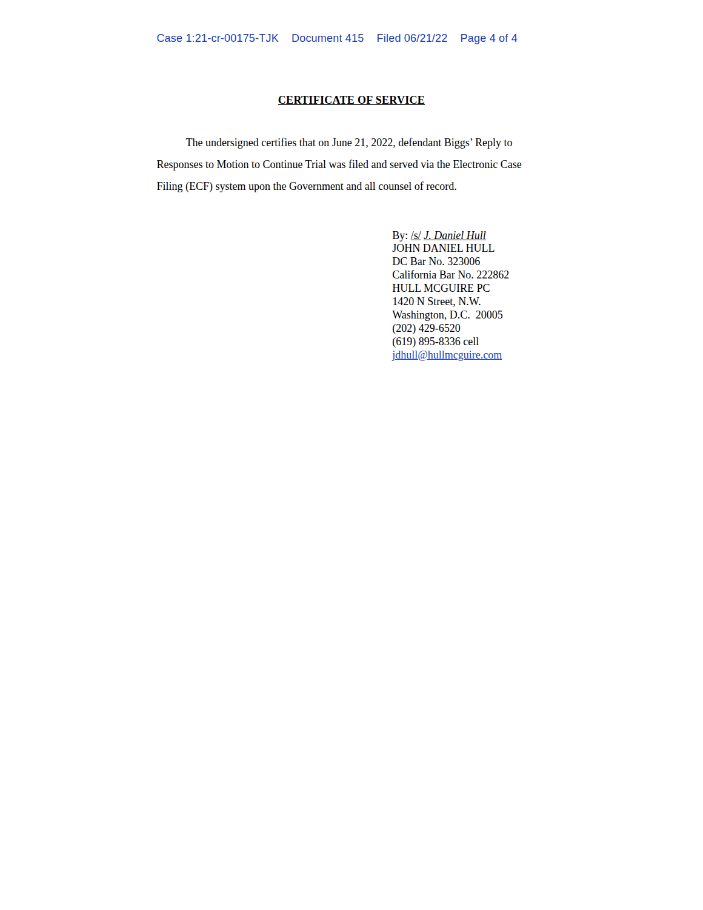Case 1:21-cr-00175-TJK Document 415 Filed 06/21/22 Page 4 of 4
CERTIFICATE OF SERVICE
The undersigned certifies that on June 21, 2022, defendant Biggs’ Reply to Responses to Motion to Continue Trial was filed and served via the Electronic Case Filing (ECF) system upon the Government and all counsel of record.
By: /s/ J. Daniel Hull
JOHN DANIEL HULL
DC Bar No. 323006
California Bar No. 222862
HULL MCGUIRE PC
1420 N Street, N.W.
Washington, D.C. 20005
(202) 429-6520
(619) 895-8336 cell
jdhull@hullmcguire.com